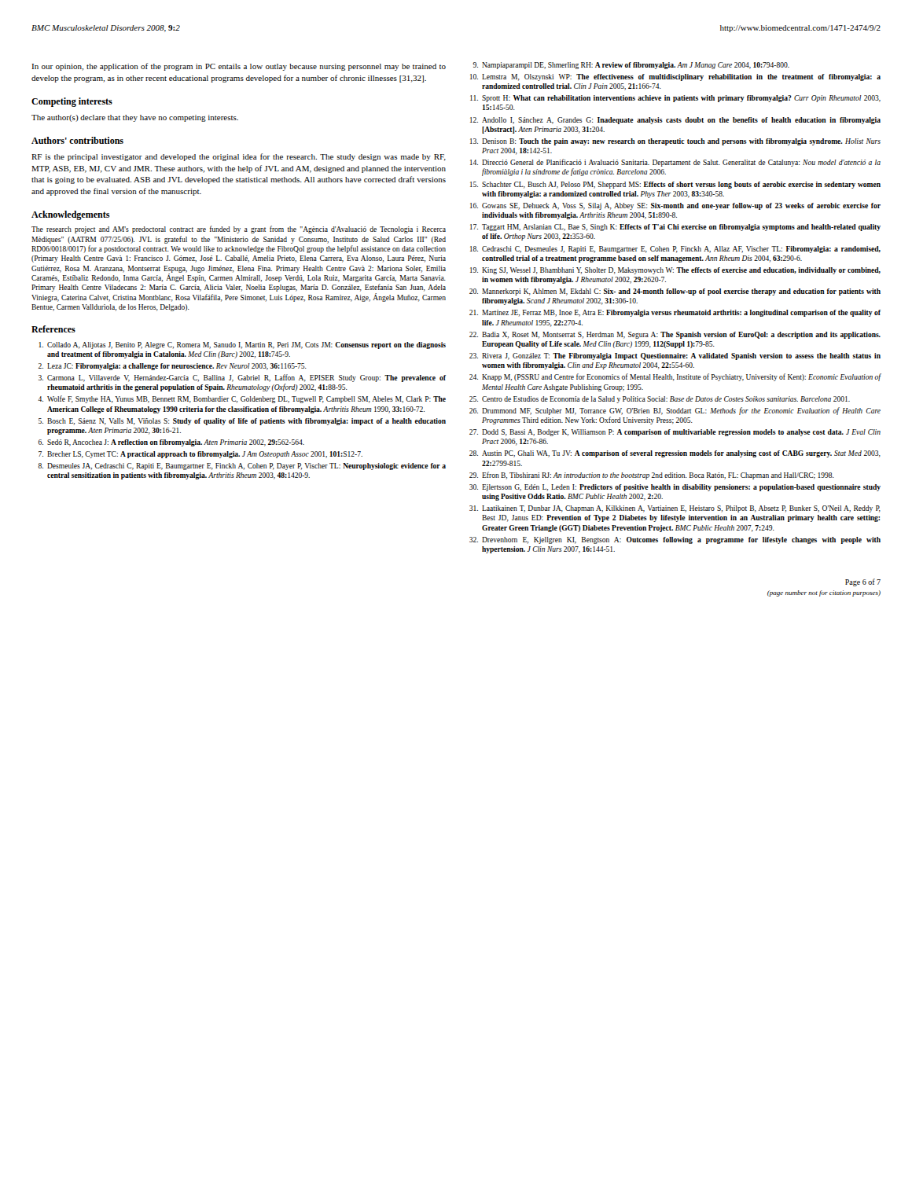BMC Musculoskeletal Disorders 2008, 9: 2
http://www.biomedcentral.com/1471-2474/9/2
In our opinion, the application of the program in PC entails a low outlay because nursing personnel may be trained to develop the program, as in other recent educational programs developed for a number of chronic illnesses [31,32].
Competing interests
The author(s) declare that they have no competing interests.
Authors' contributions
RF is the principal investigator and developed the original idea for the research. The study design was made by RF, MTP, ASB, EB, MJ, CV and JMR. These authors, with the help of JVL and AM, designed and planned the intervention that is going to be evaluated. ASB and JVL developed the statistical methods. All authors have corrected draft versions and approved the final version of the manuscript.
Acknowledgements
The research project and AM's predoctoral contract are funded by a grant from the "Agència d'Avaluació de Tecnologia i Recerca Mèdiques" (AATRM 077/25/06). JVL is grateful to the "Ministerio de Sanidad y Consumo, Instituto de Salud Carlos III" (Red RD06/0018/0017) for a postdoctoral contract. We would like to acknowledge the FibroQol group the helpful assistance on data collection (Primary Health Centre Gavà 1: Francisco J. Gómez, José L. Caballé, Amelia Prieto, Elena Carrera, Eva Alonso, Laura Pérez, Nuria Gutiérrez, Rosa M. Aranzana, Montserrat Espuga, Jugo Jiménez, Elena Fina. Primary Health Centre Gavà 2: Mariona Soler, Emilia Caramés, Estíbaliz Redondo, Inma García, Ángel Espín, Carmen Almirall, Josep Verdú, Lola Ruiz, Margarita García, Marta Sanavia. Primary Health Centre Viladecans 2: María C. García, Alicia Valer, Noelia Esplugas, María D. González, Estefanía San Juan, Adela Viniegra, Caterina Calvet, Cristina Montblanc, Rosa Vilafáfila, Pere Simonet, Luis López, Rosa Ramírez, Aige, Ángela Muñoz, Carmen Bentue, Carmen Valldurìola, de los Heros, Delgado).
References
Collado A, Alijotas J, Benito P, Alegre C, Romera M, Sanudo I, Martin R, Peri JM, Cots JM: Consensus report on the diagnosis and treatment of fibromyalgia in Catalonia. Med Clin (Barc) 2002, 118: 745-9.
Leza JC: Fibromyalgia: a challenge for neuroscience. Rev Neurol 2003, 36: 1165-75.
Carmona L, Villaverde V, Hernández-García C, Ballina J, Gabriel R, Laffon A, EPISER Study Group: The prevalence of rheumatoid arthritis in the general population of Spain. Rheumatology (Oxford) 2002, 41: 88-95.
Wolfe F, Smythe HA, Yunus MB, Bennett RM, Bombardier C, Goldenberg DL, Tugwell P, Campbell SM, Abeles M, Clark P: The American College of Rheumatology 1990 criteria for the classification of fibromyalgia. Arthritis Rheum 1990, 33: 160-72.
Bosch E, Sáenz N, Valls M, Viñolas S: Study of quality of life of patients with fibromyalgia: impact of a health education programme. Aten Primaria 2002, 30: 16-21.
Sedó R, Ancochea J: A reflection on fibromyalgia. Aten Primaria 2002, 29: 562-564.
Brecher LS, Cymet TC: A practical approach to fibromyalgia. J Am Osteopath Assoc 2001, 101: S12-7.
Desmeules JA, Cedraschi C, Rapiti E, Baumgartner E, Finckh A, Cohen P, Dayer P, Vischer TL: Neurophysiologic evidence for a central sensitization in patients with fibromyalgia. Arthritis Rheum 2003, 48: 1420-9.
Nampiaparampil DE, Shmerling RH: A review of fibromyalgia. Am J Manag Care 2004, 10: 794-800.
Lemstra M, Olszynski WP: The effectiveness of multidisciplinary rehabilitation in the treatment of fibromyalgia: a randomized controlled trial. Clin J Pain 2005, 21: 166-74.
Sprott H: What can rehabilitation interventions achieve in patients with primary fibromyalgia? Curr Opin Rheumatol 2003, 15: 145-50.
Andollo I, Sánchez A, Grandes G: Inadequate analysis casts doubt on the benefits of health education in fibromyalgia [Abstract]. Aten Primaria 2003, 31: 204.
Denison B: Touch the pain away: new research on therapeutic touch and persons with fibromyalgia syndrome. Holist Nurs Pract 2004, 18: 142-51.
Direcció General de Planificació i Avaluació Sanitaria. Departament de Salut. Generalitat de Catalunya: Nou model d'atenció a la fibromiàlgia i la síndrome de fatiga crònica. Barcelona 2006.
Schachter CL, Busch AJ, Peloso PM, Sheppard MS: Effects of short versus long bouts of aerobic exercise in sedentary women with fibromyalgia: a randomized controlled trial. Phys Ther 2003, 83: 340-58.
Gowans SE, Dehueck A, Voss S, Silaj A, Abbey SE: Six-month and one-year follow-up of 23 weeks of aerobic exercise for individuals with fibromyalgia. Arthritis Rheum 2004, 51: 890-8.
Taggart HM, Arslanian CL, Bae S, Singh K: Effects of T'ai Chi exercise on fibromyalgia symptoms and health-related quality of life. Orthop Nurs 2003, 22: 353-60.
Cedraschi C, Desmeules J, Rapiti E, Baumgartner E, Cohen P, Finckh A, Allaz AF, Vischer TL: Fibromyalgia: a randomised, controlled trial of a treatment programme based on self management. Ann Rheum Dis 2004, 63: 290-6.
King SJ, Wessel J, Bhambhani Y, Sholter D, Maksymowych W: The effects of exercise and education, individually or combined, in women with fibromyalgia. J Rheumatol 2002, 29: 2620-7.
Mannerkorpi K, Ahlmen M, Ekdahl C: Six- and 24-month follow-up of pool exercise therapy and education for patients with fibromyalgia. Scand J Rheumatol 2002, 31: 306-10.
Martínez JE, Ferraz MB, Inoe E, Atra E: Fibromyalgia versus rheumatoid arthritis: a longitudinal comparison of the quality of life. J Rheumatol 1995, 22: 270-4.
Badia X, Roset M, Montserrat S, Herdman M, Segura A: The Spanish version of EuroQol: a description and its applications. European Quality of Life scale. Med Clin (Barc) 1999, 112(Suppl 1): 79-85.
Rivera J, González T: The Fibromyalgia Impact Questionnaire: A validated Spanish version to assess the health status in women with fibromyalgia. Clin and Exp Rheumatol 2004, 22: 554-60.
Knapp M, (PSSRU and Centre for Economics of Mental Health, Institute of Psychiatry, University of Kent): Economic Evaluation of Mental Health Care Ashgate Publishing Group; 1995.
Centro de Estudios de Economía de la Salud y Política Social: Base de Datos de Costes Soikos sanitarias. Barcelona 2001.
Drummond MF, Sculpher MJ, Torrance GW, O'Brien BJ, Stoddart GL: Methods for the Economic Evaluation of Health Care Programmes Third edition. New York: Oxford University Press; 2005.
Dodd S, Bassi A, Bodger K, Williamson P: A comparison of multivariable regression models to analyse cost data. J Eval Clin Pract 2006, 12: 76-86.
Austin PC, Ghali WA, Tu JV: A comparison of several regression models for analysing cost of CABG surgery. Stat Med 2003, 22: 2799-815.
Efron B, Tibshirani RJ: An introduction to the bootstrap 2nd edition. Boca Ratón, FL: Chapman and Hall/CRC; 1998.
Ejlertsson G, Edén L, Leden I: Predictors of positive health in disability pensioners: a population-based questionnaire study using Positive Odds Ratio. BMC Public Health 2002, 2: 20.
Laatikainen T, Dunbar JA, Chapman A, Kilkkinen A, Vartiainen E, Heistaro S, Philpot B, Absetz P, Bunker S, O'Neil A, Reddy P, Best JD, Janus ED: Prevention of Type 2 Diabetes by lifestyle intervention in an Australian primary health care setting: Greater Green Triangle (GGT) Diabetes Prevention Project. BMC Public Health 2007, 7: 249.
Drevenhorn E, Kjellgren KI, Bengtson A: Outcomes following a programme for lifestyle changes with people with hypertension. J Clin Nurs 2007, 16: 144-51.
Page 6 of 7
(page number not for citation purposes)